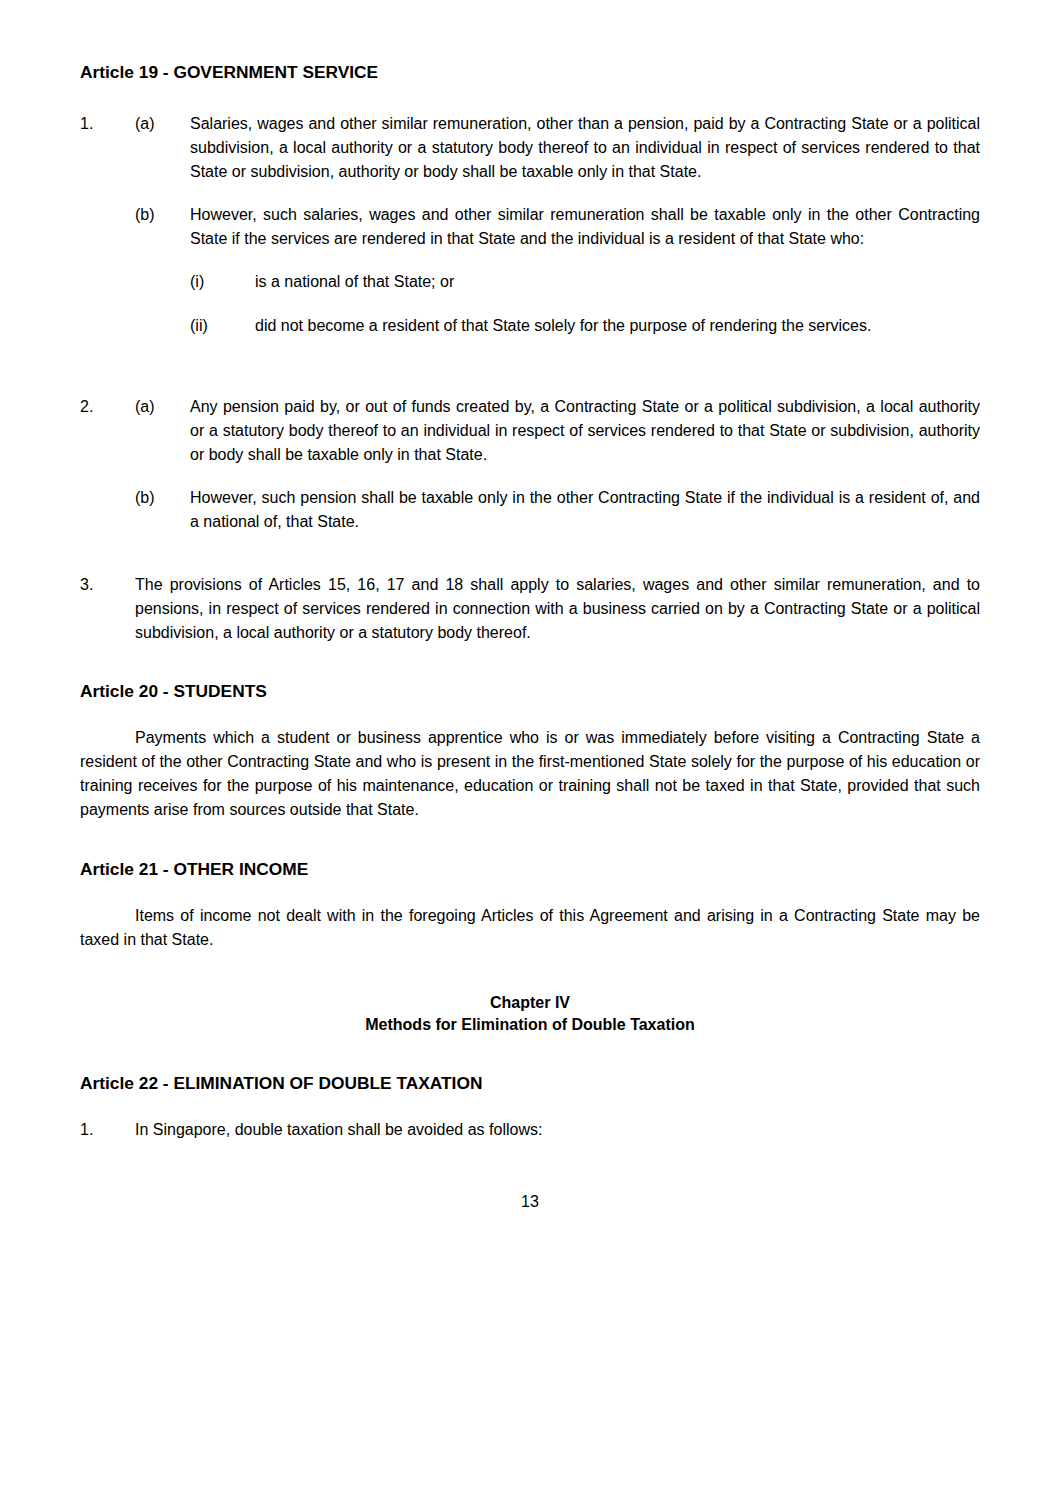Article 19 - GOVERNMENT SERVICE
1.
(a)
Salaries, wages and other similar remuneration, other than a pension, paid by a Contracting State or a political subdivision, a local authority or a statutory body thereof to an individual in respect of services rendered to that State or subdivision, authority or body shall be taxable only in that State.
(b)
However, such salaries, wages and other similar remuneration shall be taxable only in the other Contracting State if the services are rendered in that State and the individual is a resident of that State who:
(i)
is a national of that State; or
(ii)
did not become a resident of that State solely for the purpose of rendering the services.
2.
(a)
Any pension paid by, or out of funds created by, a Contracting State or a political subdivision, a local authority or a statutory body thereof to an individual in respect of services rendered to that State or subdivision, authority or body shall be taxable only in that State.
(b)
However, such pension shall be taxable only in the other Contracting State if the individual is a resident of, and a national of, that State.
3.
The provisions of Articles 15, 16, 17 and 18 shall apply to salaries, wages and other similar remuneration, and to pensions, in respect of services rendered in connection with a business carried on by a Contracting State or a political subdivision, a local authority or a statutory body thereof.
Article 20 - STUDENTS
Payments which a student or business apprentice who is or was immediately before visiting a Contracting State a resident of the other Contracting State and who is present in the first-mentioned State solely for the purpose of his education or training receives for the purpose of his maintenance, education or training shall not be taxed in that State, provided that such payments arise from sources outside that State.
Article 21 - OTHER INCOME
Items of income not dealt with in the foregoing Articles of this Agreement and arising in a Contracting State may be taxed in that State.
Chapter IV
Methods for Elimination of Double Taxation
Article 22 - ELIMINATION OF DOUBLE TAXATION
1.
In Singapore, double taxation shall be avoided as follows:
13